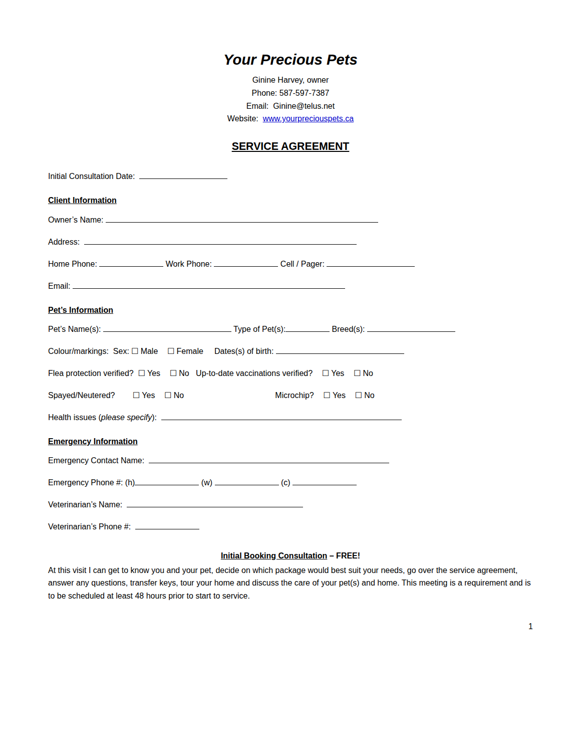Your Precious Pets
Ginine Harvey, owner
Phone: 587-597-7387
Email: Ginine@telus.net
Website: www.yourpreciouspets.ca
SERVICE AGREEMENT
Initial Consultation Date:
Client Information
Owner’s Name:
Address:
Home Phone: Work Phone: Cell / Pager:
Email:
Pet’s Information
Pet’s Name(s): Type of Pet(s): Breed(s):
Colour/markings: Sex: ☐Male ☐Female Dates(s) of birth:
Flea protection verified? ☐Yes ☐No Up-to-date vaccinations verified? ☐Yes ☐No
Spayed/Neutered? ☐Yes ☐No Microchip? ☐Yes ☐No
Health issues (please specify):
Emergency Information
Emergency Contact Name:
Emergency Phone #: (h) (w) (c)
Veterinarian’s Name:
Veterinarian’s Phone #:
Initial Booking Consultation – FREE!
At this visit I can get to know you and your pet, decide on which package would best suit your needs, go over the service agreement, answer any questions, transfer keys, tour your home and discuss the care of your pet(s) and home. This meeting is a requirement and is to be scheduled at least 48 hours prior to start to service.
1